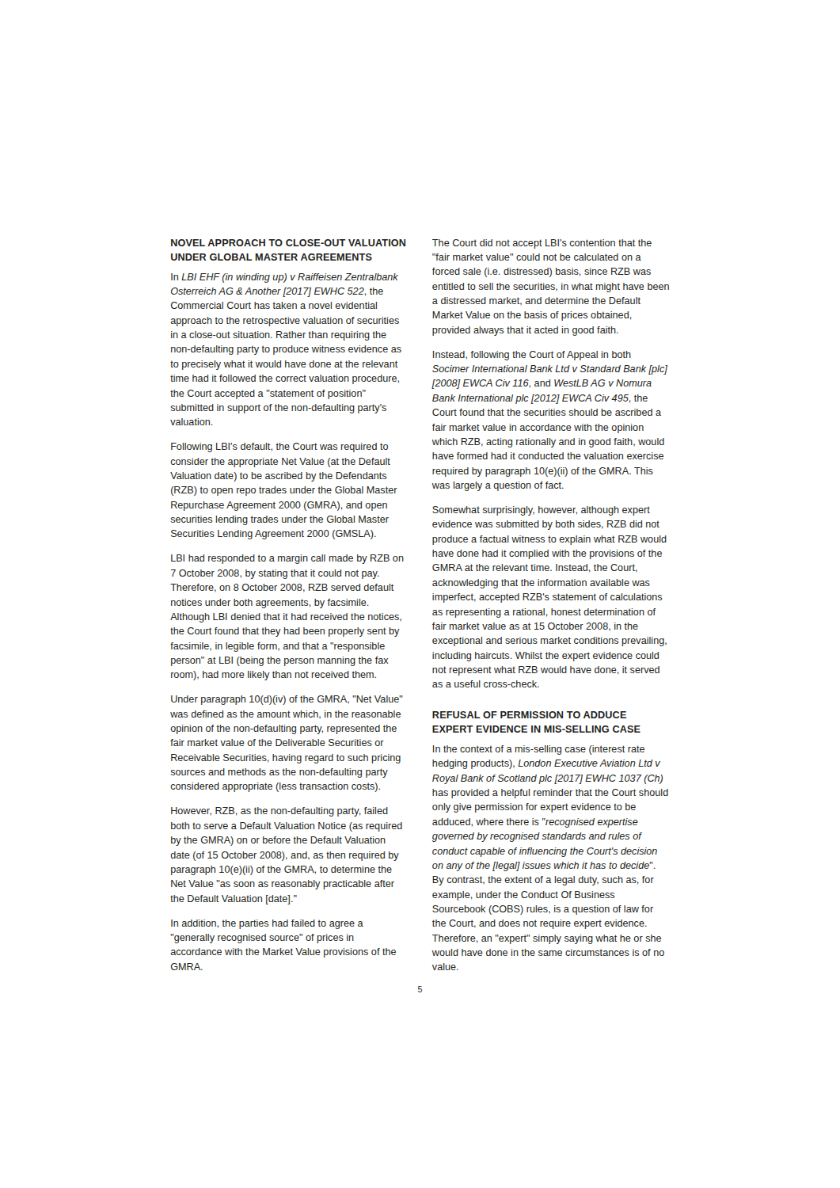Novel approach to close-out valuation under Global Master Agreements
In LBI EHF (in winding up) v Raiffeisen Zentralbank Osterreich AG & Another [2017] EWHC 522, the Commercial Court has taken a novel evidential approach to the retrospective valuation of securities in a close-out situation. Rather than requiring the non-defaulting party to produce witness evidence as to precisely what it would have done at the relevant time had it followed the correct valuation procedure, the Court accepted a "statement of position" submitted in support of the non-defaulting party's valuation.
Following LBI's default, the Court was required to consider the appropriate Net Value (at the Default Valuation date) to be ascribed by the Defendants (RZB) to open repo trades under the Global Master Repurchase Agreement 2000 (GMRA), and open securities lending trades under the Global Master Securities Lending Agreement 2000 (GMSLA).
LBI had responded to a margin call made by RZB on 7 October 2008, by stating that it could not pay. Therefore, on 8 October 2008, RZB served default notices under both agreements, by facsimile. Although LBI denied that it had received the notices, the Court found that they had been properly sent by facsimile, in legible form, and that a "responsible person" at LBI (being the person manning the fax room), had more likely than not received them.
Under paragraph 10(d)(iv) of the GMRA, "Net Value" was defined as the amount which, in the reasonable opinion of the non-defaulting party, represented the fair market value of the Deliverable Securities or Receivable Securities, having regard to such pricing sources and methods as the non-defaulting party considered appropriate (less transaction costs).
However, RZB, as the non-defaulting party, failed both to serve a Default Valuation Notice (as required by the GMRA) on or before the Default Valuation date (of 15 October 2008), and, as then required by paragraph 10(e)(ii) of the GMRA, to determine the Net Value "as soon as reasonably practicable after the Default Valuation [date]."
In addition, the parties had failed to agree a "generally recognised source" of prices in accordance with the Market Value provisions of the GMRA.
The Court did not accept LBI's contention that the "fair market value" could not be calculated on a forced sale (i.e. distressed) basis, since RZB was entitled to sell the securities, in what might have been a distressed market, and determine the Default Market Value on the basis of prices obtained, provided always that it acted in good faith.
Instead, following the Court of Appeal in both Socimer International Bank Ltd v Standard Bank [plc] [2008] EWCA Civ 116, and WestLB AG v Nomura Bank International plc [2012] EWCA Civ 495, the Court found that the securities should be ascribed a fair market value in accordance with the opinion which RZB, acting rationally and in good faith, would have formed had it conducted the valuation exercise required by paragraph 10(e)(ii) of the GMRA. This was largely a question of fact.
Somewhat surprisingly, however, although expert evidence was submitted by both sides, RZB did not produce a factual witness to explain what RZB would have done had it complied with the provisions of the GMRA at the relevant time. Instead, the Court, acknowledging that the information available was imperfect, accepted RZB's statement of calculations as representing a rational, honest determination of fair market value as at 15 October 2008, in the exceptional and serious market conditions prevailing, including haircuts. Whilst the expert evidence could not represent what RZB would have done, it served as a useful cross-check.
Refusal of permission to adduce expert evidence in mis-selling case
In the context of a mis-selling case (interest rate hedging products), London Executive Aviation Ltd v Royal Bank of Scotland plc [2017] EWHC 1037 (Ch) has provided a helpful reminder that the Court should only give permission for expert evidence to be adduced, where there is "recognised expertise governed by recognised standards and rules of conduct capable of influencing the Court's decision on any of the [legal] issues which it has to decide". By contrast, the extent of a legal duty, such as, for example, under the Conduct Of Business Sourcebook (COBS) rules, is a question of law for the Court, and does not require expert evidence. Therefore, an "expert" simply saying what he or she would have done in the same circumstances is of no value.
5